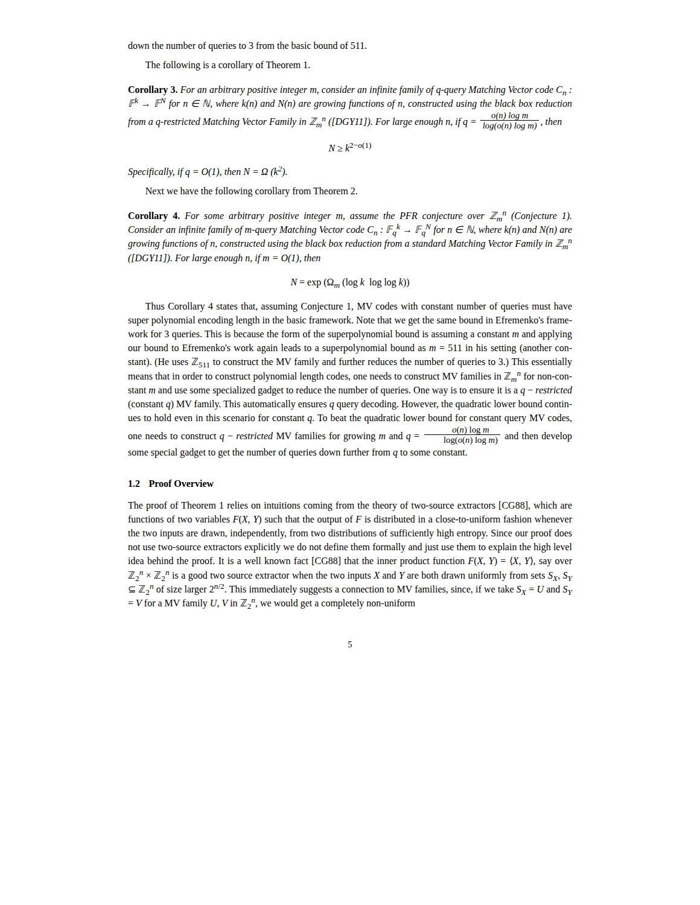down the number of queries to 3 from the basic bound of 511.
The following is a corollary of Theorem 1.
Corollary 3. For an arbitrary positive integer m, consider an infinite family of q-query Matching Vector code Cn : 𝔽k → 𝔽N for n ∈ ℕ, where k(n) and N(n) are growing functions of n, constructed using the black box reduction from a q-restricted Matching Vector Family in ℤmn ([DGY11]). For large enough n, if q = o(n) log m log(o(n) log m), then
N ≥ k2−o(1)
Specifically, if q = O(1), then N = Ω (k2).
Next we have the following corollary from Theorem 2.
Corollary 4. For some arbitrary positive integer m, assume the PFR conjecture over ℤmn (Conjecture 1). Consider an infinite family of m-query Matching Vector code Cn : 𝔽qk → 𝔽qN for n ∈ ℕ, where k(n) and N(n) are growing functions of n, constructed using the black box reduction from a standard Matching Vector Family in ℤmn ([DGY11]). For large enough n, if m = O(1), then
N = exp (Ωm (log k log log k))
Thus Corollary 4 states that, assuming Conjecture 1, MV codes with constant number of queries must have super polynomial encoding length in the basic framework. Note that we get the same bound in Efremenko's framework for 3 queries. This is because the form of the superpolynomial bound is assuming a constant m and applying our bound to Efremenko's work again leads to a superpolynomial bound as m = 511 in his setting (another constant). (He uses ℤ511 to construct the MV family and further reduces the number of queries to 3.) This essentially means that in order to construct polynomial length codes, one needs to construct MV families in ℤmn for non-constant m and use some specialized gadget to reduce the number of queries. One way is to ensure it is a q − restricted (constant q) MV family. This automatically ensures q query decoding. However, the quadratic lower bound continues to hold even in this scenario for constant q. To beat the quadratic lower bound for constant query MV codes, one needs to construct q − restricted MV families for growing m and q = o(n) log m log(o(n) log m) and then develop some special gadget to get the number of queries down further from q to some constant.
1.2 Proof Overview
The proof of Theorem 1 relies on intuitions coming from the theory of two-source extractors [CG88], which are functions of two variables F(X, Y) such that the output of F is distributed in a close-to-uniform fashion whenever the two inputs are drawn, independently, from two distributions of sufficiently high entropy. Since our proof does not use two-source extractors explicitly we do not define them formally and just use them to explain the high level idea behind the proof. It is a well known fact [CG88] that the inner product function F(X, Y) = ⟨X, Y⟩, say over ℤ2n × ℤ2n is a good two source extractor when the two inputs X and Y are both drawn uniformly from sets SX, SY ⊆ ℤ2n of size larger 2n/2. This immediately suggests a connection to MV families, since, if we take SX = U and SY = V for a MV family U, V in ℤ2n, we would get a completely non-uniform
5